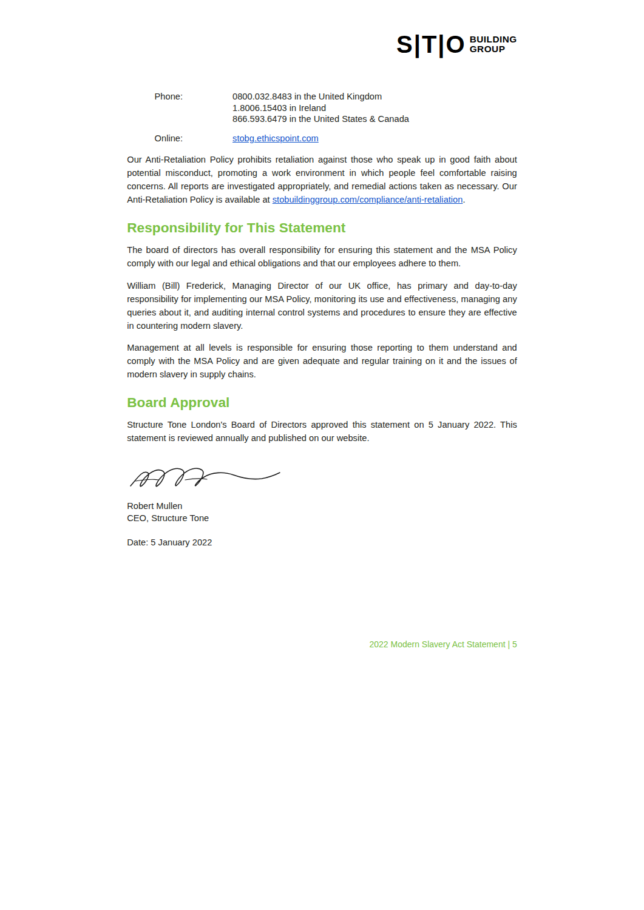S|T|O BUILDING
GROUP
| Phone: | 0800.032.8483 in the United Kingdom |
| | 1.8006.15403 in Ireland |
| | 866.593.6479 in the United States & Canada |
| Online: | stobg.ethicspoint.com |
Our Anti-Retaliation Policy prohibits retaliation against those who speak up in good faith about potential misconduct, promoting a work environment in which people feel comfortable raising concerns. All reports are investigated appropriately, and remedial actions taken as necessary. Our Anti-Retaliation Policy is available at stobuildinggroup.com/compliance/anti-retaliation.
Responsibility for This Statement
The board of directors has overall responsibility for ensuring this statement and the MSA Policy comply with our legal and ethical obligations and that our employees adhere to them.
William (Bill) Frederick, Managing Director of our UK office, has primary and day-to-day responsibility for implementing our MSA Policy, monitoring its use and effectiveness, managing any queries about it, and auditing internal control systems and procedures to ensure they are effective in countering modern slavery.
Management at all levels is responsible for ensuring those reporting to them understand and comply with the MSA Policy and are given adequate and regular training on it and the issues of modern slavery in supply chains.
Board Approval
Structure Tone London's Board of Directors approved this statement on 5 January 2022. This statement is reviewed annually and published on our website.
Robert Mullen
CEO, Structure Tone
Date: 5 January 2022
2022 Modern Slavery Act Statement | 5